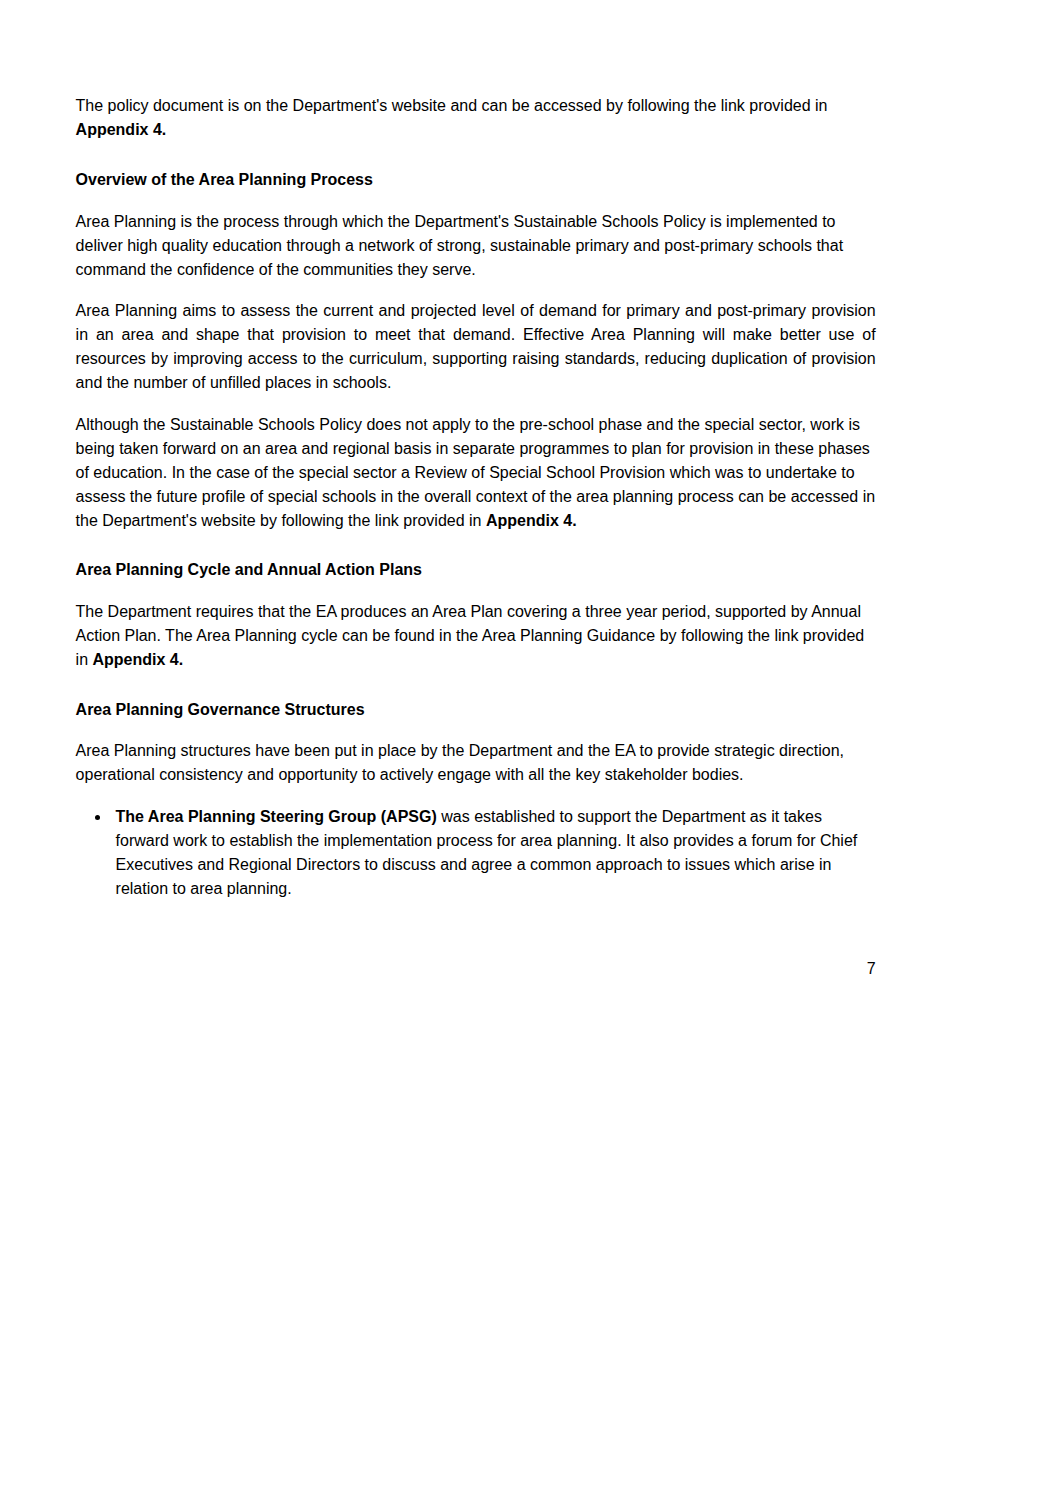The policy document is on the Department's website and can be accessed by following the link provided in Appendix 4.
Overview of the Area Planning Process
Area Planning is the process through which the Department's Sustainable Schools Policy is implemented to deliver high quality education through a network of strong, sustainable primary and post-primary schools that command the confidence of the communities they serve.
Area Planning aims to assess the current and projected level of demand for primary and post-primary provision in an area and shape that provision to meet that demand. Effective Area Planning will make better use of resources by improving access to the curriculum, supporting raising standards, reducing duplication of provision and the number of unfilled places in schools.
Although the Sustainable Schools Policy does not apply to the pre-school phase and the special sector, work is being taken forward on an area and regional basis in separate programmes to plan for provision in these phases of education. In the case of the special sector a Review of Special School Provision which was to undertake to assess the future profile of special schools in the overall context of the area planning process can be accessed in the Department's website by following the link provided in Appendix 4.
Area Planning Cycle and Annual Action Plans
The Department requires that the EA produces an Area Plan covering a three year period, supported by Annual Action Plan. The Area Planning cycle can be found in the Area Planning Guidance by following the link provided in Appendix 4.
Area Planning Governance Structures
Area Planning structures have been put in place by the Department and the EA to provide strategic direction, operational consistency and opportunity to actively engage with all the key stakeholder bodies.
The Area Planning Steering Group (APSG) was established to support the Department as it takes forward work to establish the implementation process for area planning. It also provides a forum for Chief Executives and Regional Directors to discuss and agree a common approach to issues which arise in relation to area planning.
7